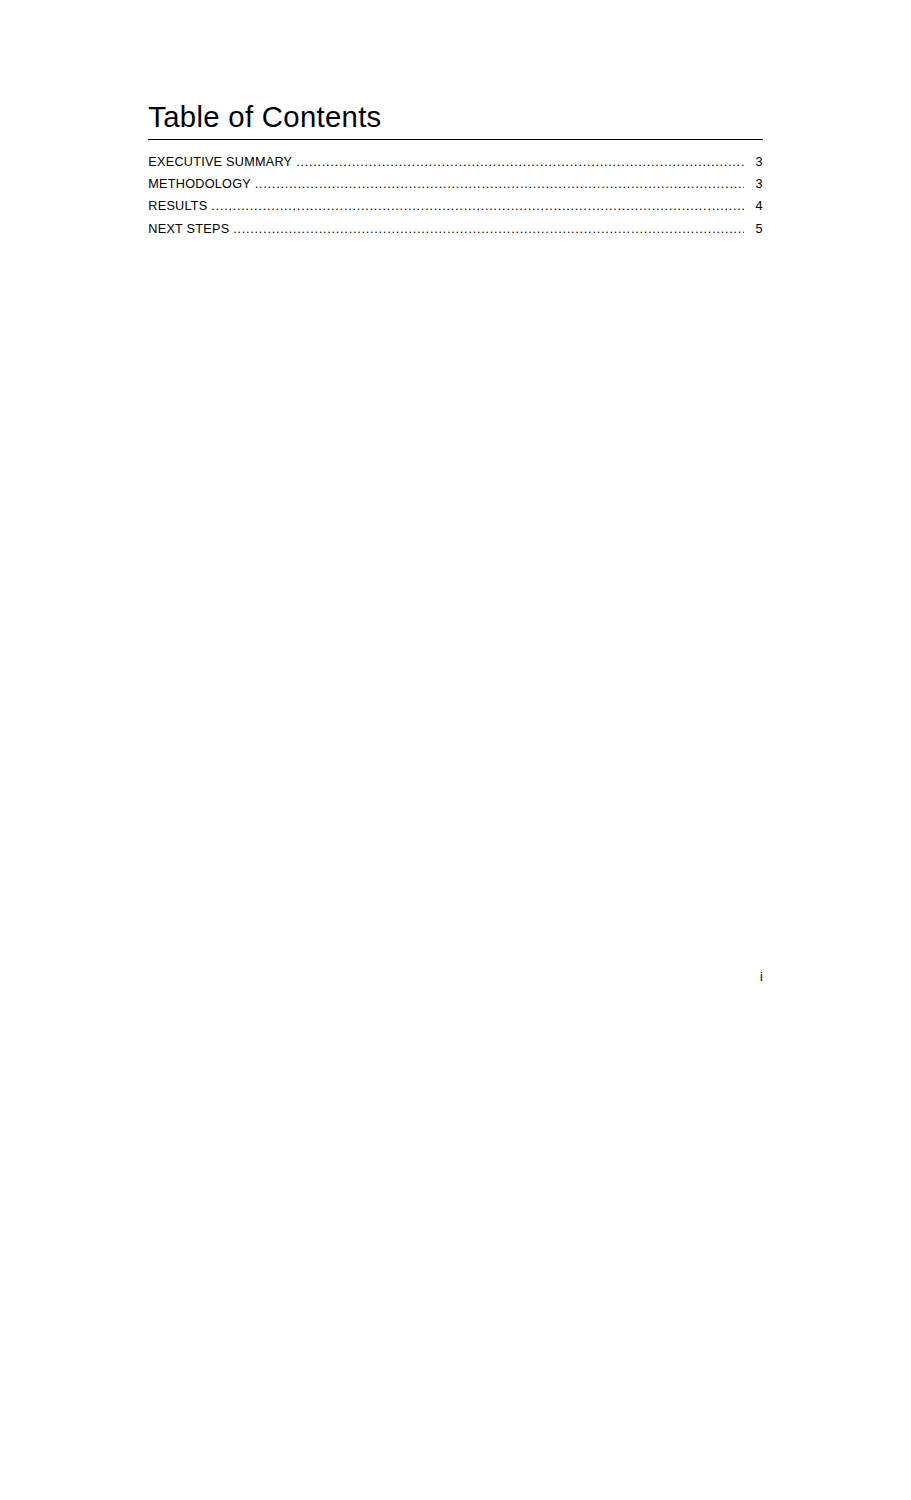Table of Contents
EXECUTIVE SUMMARY .................................................................................................................. 3
METHODOLOGY ......................................................................................................................... 3
RESULTS ....................................................................................................................................... 4
NEXT STEPS ............................................................................................................................... 5
i